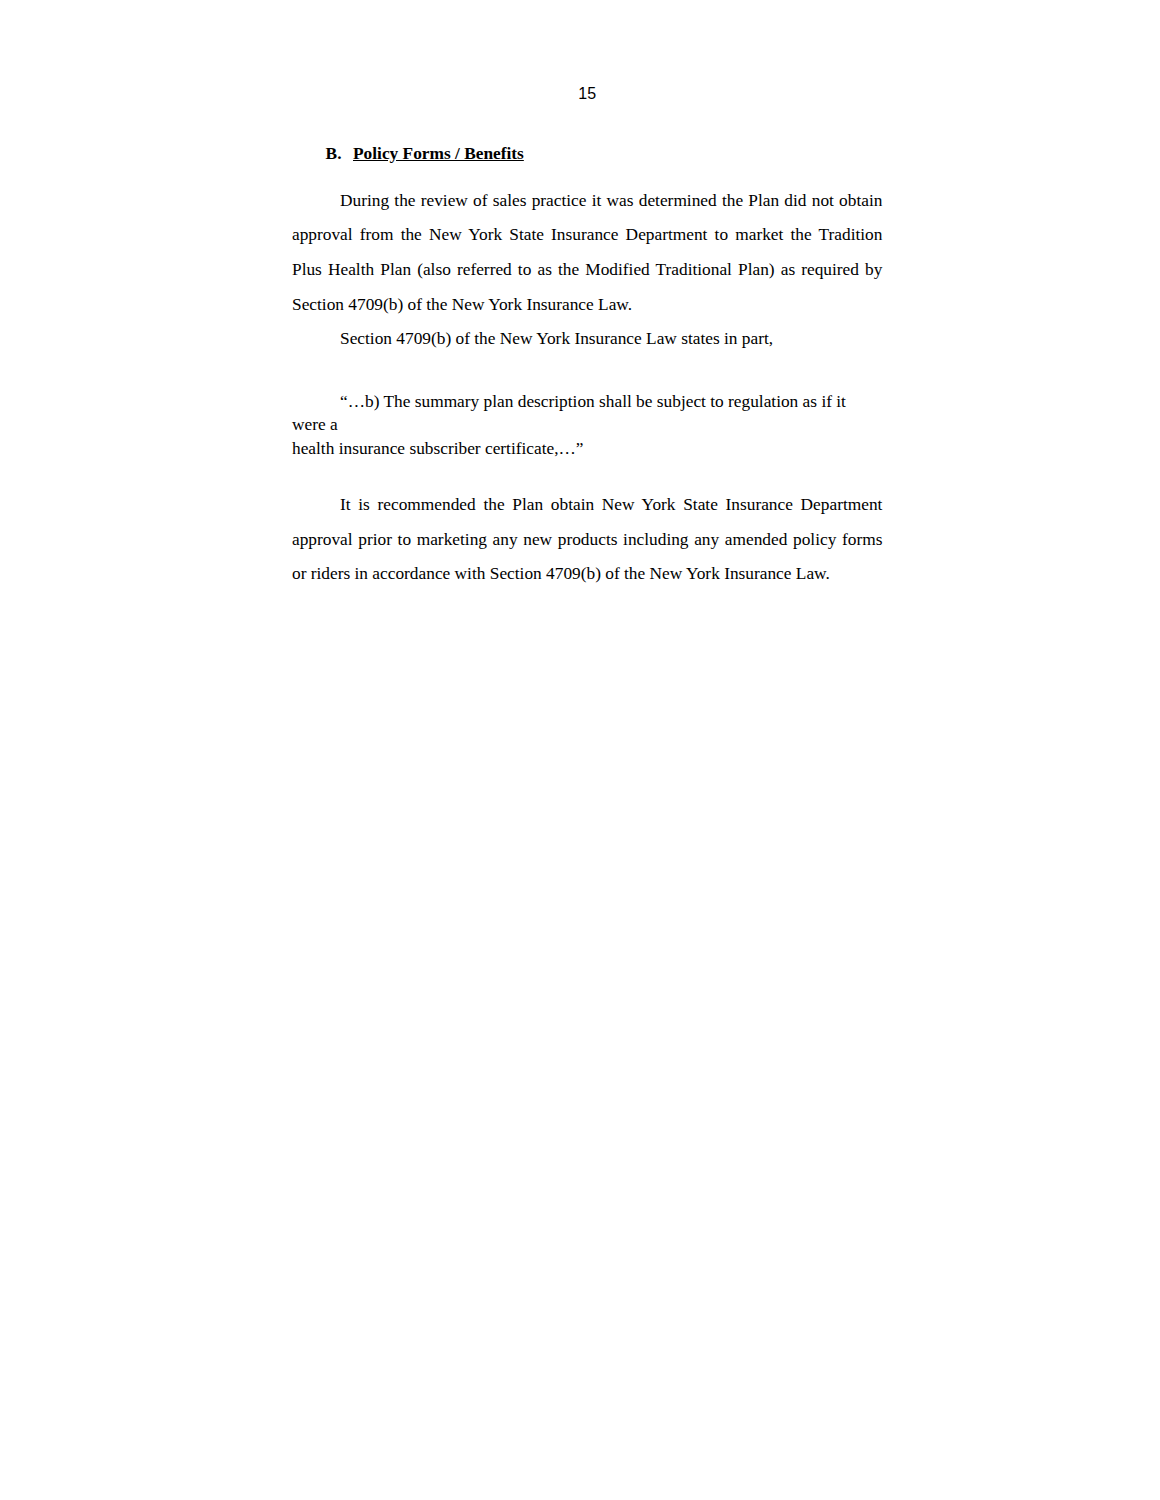15
B. Policy Forms / Benefits
During the review of sales practice it was determined the Plan did not obtain approval from the New York State Insurance Department to market the Tradition Plus Health Plan (also referred to as the Modified Traditional Plan) as required by Section 4709(b) of the New York Insurance Law.
Section 4709(b) of the New York Insurance Law states in part,
“…b) The summary plan description shall be subject to regulation as if it were a
health insurance subscriber certificate,…”
It is recommended the Plan obtain New York State Insurance Department approval prior to marketing any new products including any amended policy forms or riders in accordance with Section 4709(b) of the New York Insurance Law.